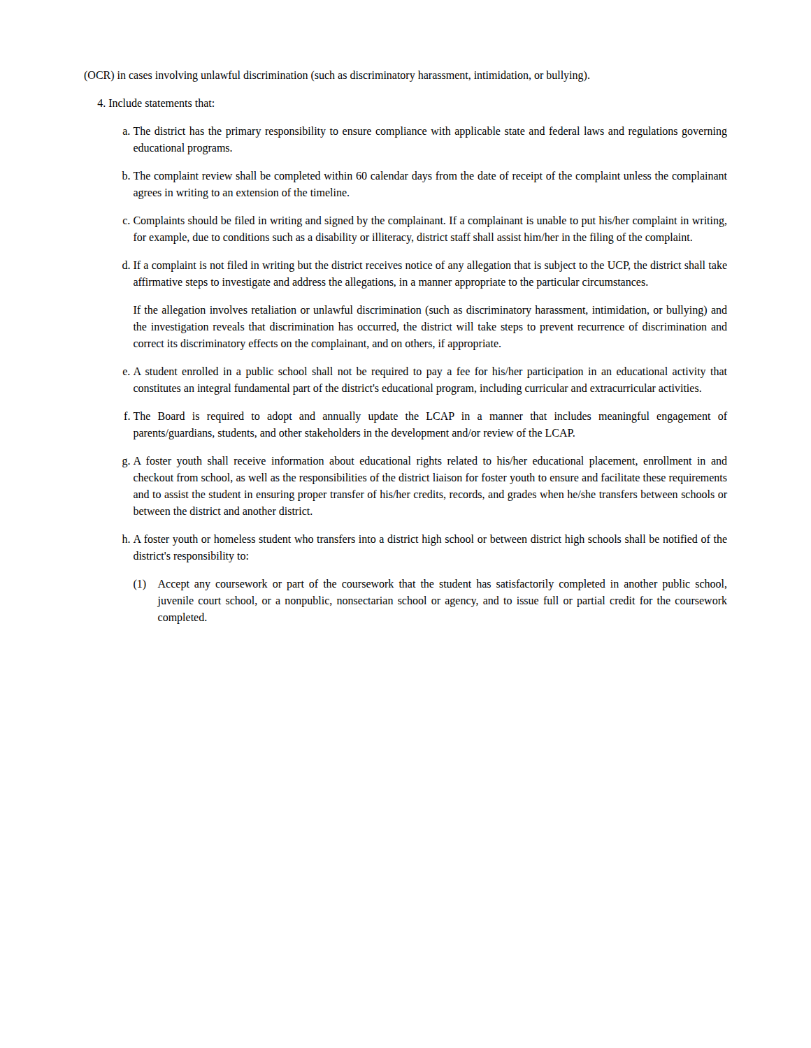(OCR) in cases involving unlawful discrimination (such as discriminatory harassment, intimidation, or bullying).
Include statements that:
The district has the primary responsibility to ensure compliance with applicable state and federal laws and regulations governing educational programs.
The complaint review shall be completed within 60 calendar days from the date of receipt of the complaint unless the complainant agrees in writing to an extension of the timeline.
Complaints should be filed in writing and signed by the complainant. If a complainant is unable to put his/her complaint in writing, for example, due to conditions such as a disability or illiteracy, district staff shall assist him/her in the filing of the complaint.
If a complaint is not filed in writing but the district receives notice of any allegation that is subject to the UCP, the district shall take affirmative steps to investigate and address the allegations, in a manner appropriate to the particular circumstances.
If the allegation involves retaliation or unlawful discrimination (such as discriminatory harassment, intimidation, or bullying) and the investigation reveals that discrimination has occurred, the district will take steps to prevent recurrence of discrimination and correct its discriminatory effects on the complainant, and on others, if appropriate.
A student enrolled in a public school shall not be required to pay a fee for his/her participation in an educational activity that constitutes an integral fundamental part of the district's educational program, including curricular and extracurricular activities.
The Board is required to adopt and annually update the LCAP in a manner that includes meaningful engagement of parents/guardians, students, and other stakeholders in the development and/or review of the LCAP.
A foster youth shall receive information about educational rights related to his/her educational placement, enrollment in and checkout from school, as well as the responsibilities of the district liaison for foster youth to ensure and facilitate these requirements and to assist the student in ensuring proper transfer of his/her credits, records, and grades when he/she transfers between schools or between the district and another district.
A foster youth or homeless student who transfers into a district high school or between district high schools shall be notified of the district's responsibility to:
Accept any coursework or part of the coursework that the student has satisfactorily completed in another public school, juvenile court school, or a nonpublic, nonsectarian school or agency, and to issue full or partial credit for the coursework completed.